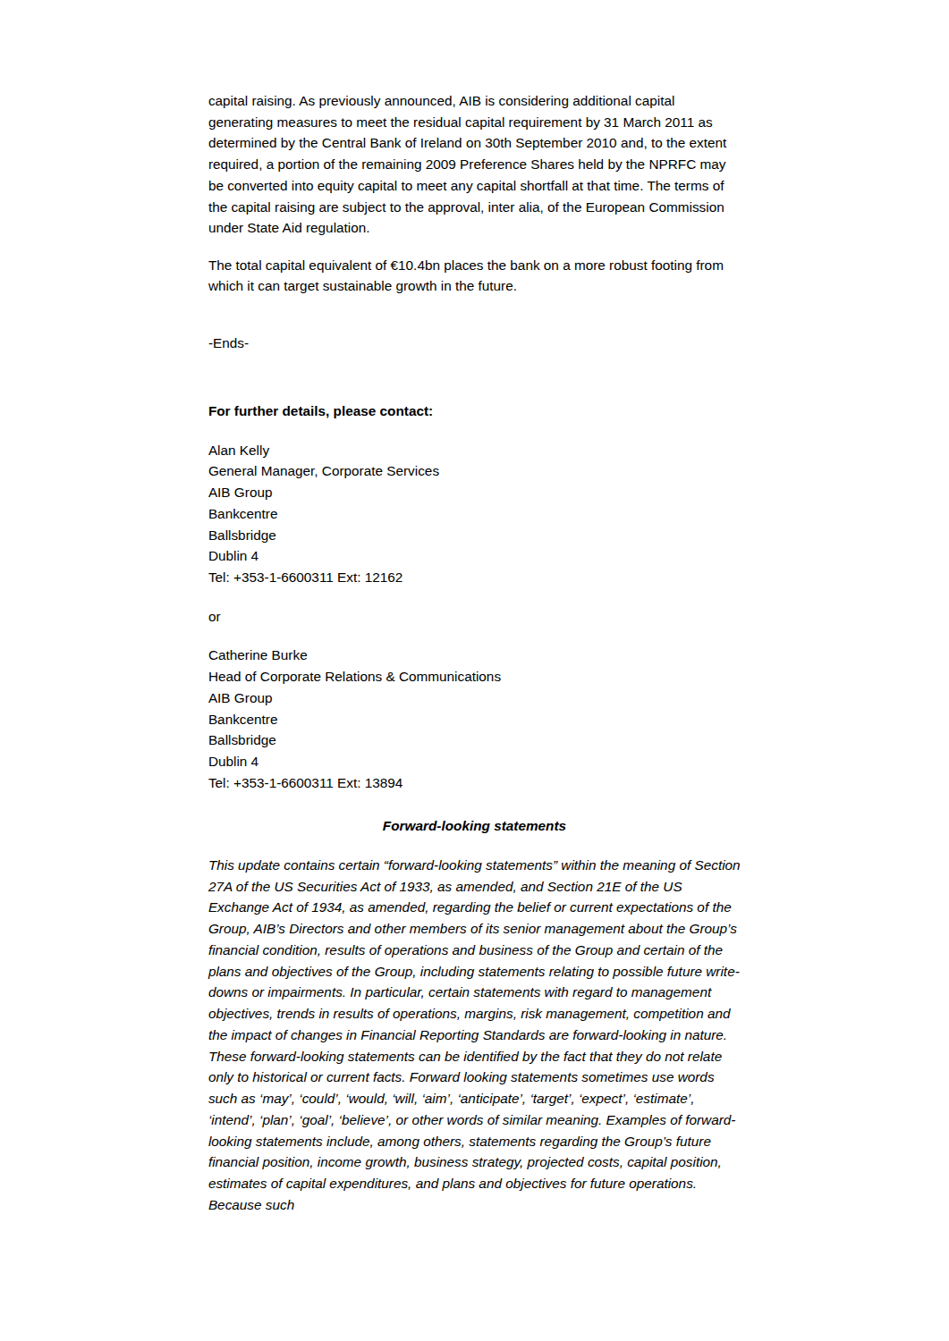capital raising. As previously announced, AIB is considering additional capital generating measures to meet the residual capital requirement by 31 March 2011 as determined by the Central Bank of Ireland on 30th September 2010 and, to the extent required, a portion of the remaining 2009 Preference Shares held by the NPRFC may be converted into equity capital to meet any capital shortfall at that time. The terms of the capital raising are subject to the approval, inter alia, of the European Commission under State Aid regulation.
The total capital equivalent of €10.4bn places the bank on a more robust footing from which it can target sustainable growth in the future.
-Ends-
For further details, please contact:
Alan Kelly
General Manager, Corporate Services
AIB Group
Bankcentre
Ballsbridge
Dublin 4
Tel: +353-1-6600311 Ext: 12162
or
Catherine Burke
Head of Corporate Relations & Communications
AIB Group
Bankcentre
Ballsbridge
Dublin 4
Tel: +353-1-6600311 Ext: 13894
Forward-looking statements
This update contains certain “forward-looking statements” within the meaning of Section 27A of the US Securities Act of 1933, as amended, and Section 21E of the US Exchange Act of 1934, as amended, regarding the belief or current expectations of the Group, AIB’s Directors and other members of its senior management about the Group’s financial condition, results of operations and business of the Group and certain of the plans and objectives of the Group, including statements relating to possible future write-downs or impairments. In particular, certain statements with regard to management objectives, trends in results of operations, margins, risk management, competition and the impact of changes in Financial Reporting Standards are forward-looking in nature. These forward-looking statements can be identified by the fact that they do not relate only to historical or current facts. Forward looking statements sometimes use words such as ‘may’, ‘could’, ‘would, ‘will, ‘aim’, ‘anticipate’, ‘target’, ‘expect’, ‘estimate’, ‘intend’, ‘plan’, ‘goal’, ‘believe’, or other words of similar meaning. Examples of forward-looking statements include, among others, statements regarding the Group’s future financial position, income growth, business strategy, projected costs, capital position, estimates of capital expenditures, and plans and objectives for future operations. Because such